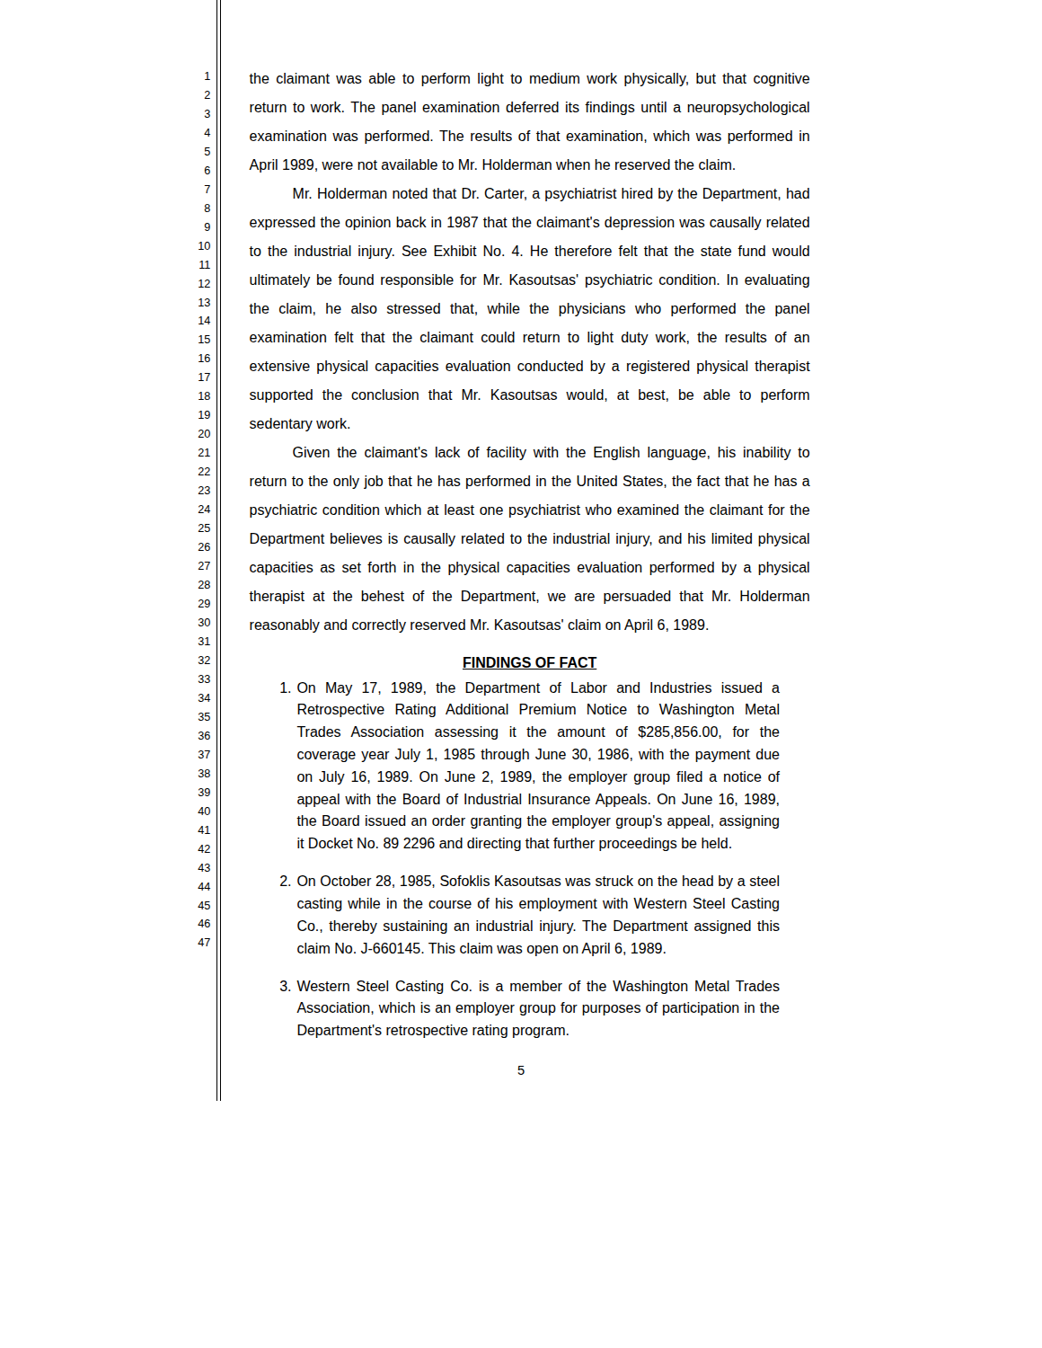1
2
3
4
5
6
7
8
9
10
11
12
13
14
15
16
17
18
19
20
21
22
23
24
25
26
27
28
29
30
31
32
33
34
35
36
37
38
39
40
41
42
43
44
45
46
47
the claimant was able to perform light to medium work physically, but that cognitive return to work. The panel examination deferred its findings until a neuropsychological examination was performed. The results of that examination, which was performed in April 1989, were not available to Mr. Holderman when he reserved the claim.
Mr. Holderman noted that Dr. Carter, a psychiatrist hired by the Department, had expressed the opinion back in 1987 that the claimant's depression was causally related to the industrial injury. See Exhibit No. 4. He therefore felt that the state fund would ultimately be found responsible for Mr. Kasoutsas' psychiatric condition. In evaluating the claim, he also stressed that, while the physicians who performed the panel examination felt that the claimant could return to light duty work, the results of an extensive physical capacities evaluation conducted by a registered physical therapist supported the conclusion that Mr. Kasoutsas would, at best, be able to perform sedentary work.
Given the claimant's lack of facility with the English language, his inability to return to the only job that he has performed in the United States, the fact that he has a psychiatric condition which at least one psychiatrist who examined the claimant for the Department believes is causally related to the industrial injury, and his limited physical capacities as set forth in the physical capacities evaluation performed by a physical therapist at the behest of the Department, we are persuaded that Mr. Holderman reasonably and correctly reserved Mr. Kasoutsas' claim on April 6, 1989.
FINDINGS OF FACT
1. On May 17, 1989, the Department of Labor and Industries issued a Retrospective Rating Additional Premium Notice to Washington Metal Trades Association assessing it the amount of $285,856.00, for the coverage year July 1, 1985 through June 30, 1986, with the payment due on July 16, 1989. On June 2, 1989, the employer group filed a notice of appeal with the Board of Industrial Insurance Appeals. On June 16, 1989, the Board issued an order granting the employer group's appeal, assigning it Docket No. 89 2296 and directing that further proceedings be held.
2. On October 28, 1985, Sofoklis Kasoutsas was struck on the head by a steel casting while in the course of his employment with Western Steel Casting Co., thereby sustaining an industrial injury. The Department assigned this claim No. J-660145. This claim was open on April 6, 1989.
3. Western Steel Casting Co. is a member of the Washington Metal Trades Association, which is an employer group for purposes of participation in the Department's retrospective rating program.
5